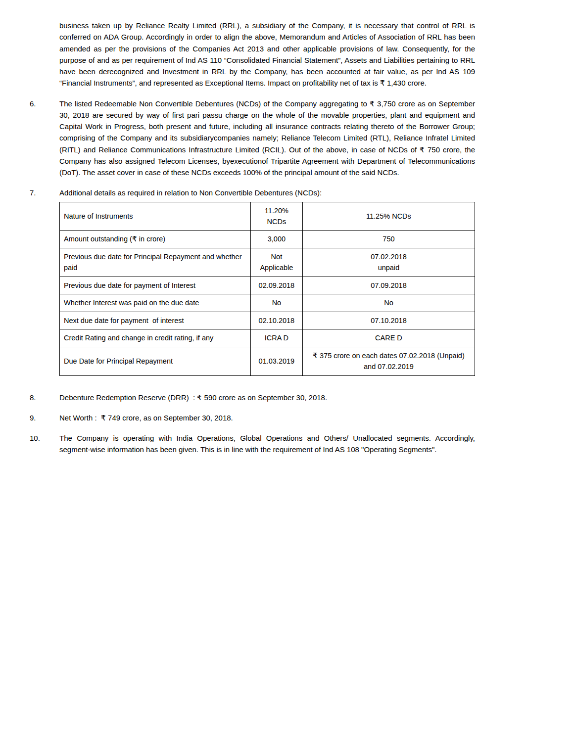business taken up by Reliance Realty Limited (RRL), a subsidiary of the Company, it is necessary that control of RRL is conferred on ADA Group. Accordingly in order to align the above, Memorandum and Articles of Association of RRL has been amended as per the provisions of the Companies Act 2013 and other applicable provisions of law. Consequently, for the purpose of and as per requirement of Ind AS 110 “Consolidated Financial Statement”, Assets and Liabilities pertaining to RRL have been derecognized and Investment in RRL by the Company, has been accounted at fair value, as per Ind AS 109 “Financial Instruments”, and represented as Exceptional Items. Impact on profitability net of tax is ₹ 1,430 crore.
6.
The listed Redeemable Non Convertible Debentures (NCDs) of the Company aggregating to ₹ 3,750 crore as on September 30, 2018 are secured by way of first pari passu charge on the whole of the movable properties, plant and equipment and Capital Work in Progress, both present and future, including all insurance contracts relating thereto of the Borrower Group; comprising of the Company and its subsidiarycompanies namely; Reliance Telecom Limited (RTL), Reliance Infratel Limited (RITL) and Reliance Communications Infrastructure Limited (RCIL). Out of the above, in case of NCDs of ₹ 750 crore, the Company has also assigned Telecom Licenses, byexecutionof Tripartite Agreement with Department of Telecommunications (DoT). The asset cover in case of these NCDs exceeds 100% of the principal amount of the said NCDs.
7.
Additional details as required in relation to Non Convertible Debentures (NCDs):
| Nature of Instruments | 11.20% NCDs | 11.25% NCDs |
| Amount outstanding (₹ in crore) | 3,000 | 750 |
| Previous due date for Principal Repayment and whether paid | Not Applicable | 07.02.2018 unpaid |
| Previous due date for payment of Interest | 02.09.2018 | 07.09.2018 |
| Whether Interest was paid on the due date | No | No |
| Next due date for payment of interest | 02.10.2018 | 07.10.2018 |
| Credit Rating and change in credit rating, if any | ICRA D | CARE D |
| Due Date for Principal Repayment | 01.03.2019 | ₹ 375 crore on each dates 07.02.2018 (Unpaid) and 07.02.2019 |
8.
Debenture Redemption Reserve (DRR) : ₹ 590 crore as on September 30, 2018.
9.
Net Worth : ₹ 749 crore, as on September 30, 2018.
10.
The Company is operating with India Operations, Global Operations and Others/ Unallocated segments. Accordingly, segment-wise information has been given. This is in line with the requirement of Ind AS 108 "Operating Segments".